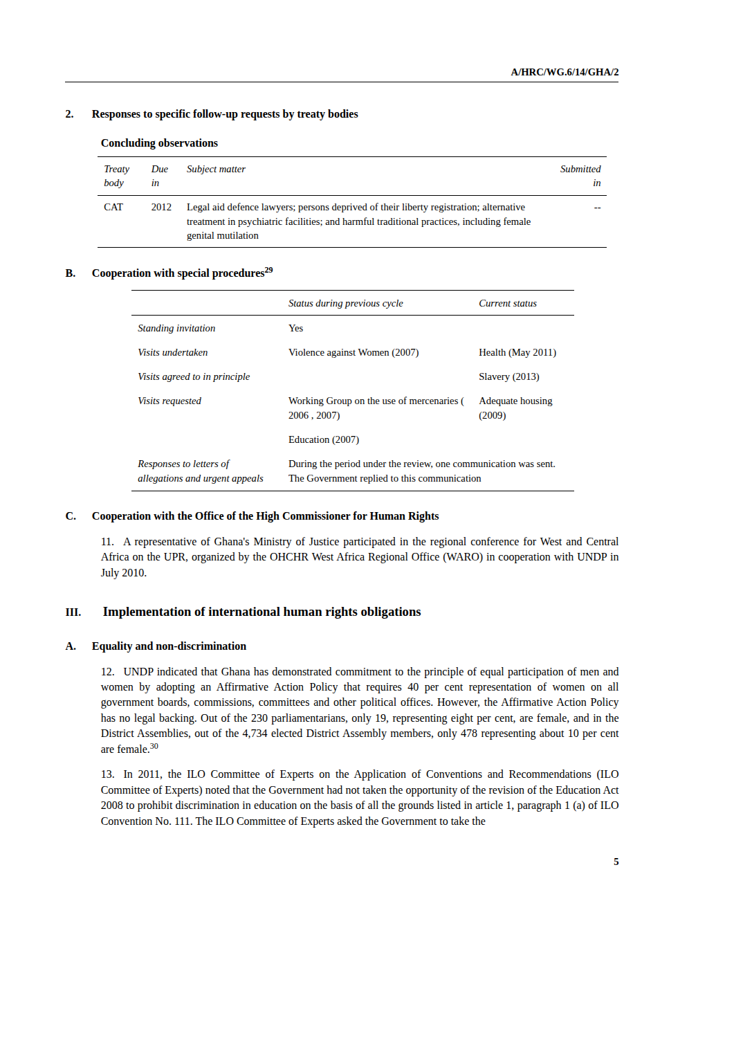A/HRC/WG.6/14/GHA/2
2. Responses to specific follow-up requests by treaty bodies
Concluding observations
| Treaty body | Due in | Subject matter | Submitted in |
| --- | --- | --- | --- |
| CAT | 2012 | Legal aid defence lawyers; persons deprived of their liberty registration; alternative treatment in psychiatric facilities; and harmful traditional practices, including female genital mutilation | -- |
B. Cooperation with special procedures29
| | Status during previous cycle | Current status |
| --- | --- | --- |
| Standing invitation | Yes | |
| Visits undertaken | Violence against Women (2007) | Health (May 2011) |
| Visits agreed to in principle | | Slavery (2013) |
| Visits requested | Working Group on the use of mercenaries ( 2006 , 2007) | Adequate housing (2009) |
| | Education (2007) | |
| Responses to letters of allegations and urgent appeals | During the period under the review, one communication was sent. The Government replied to this communication |
C. Cooperation with the Office of the High Commissioner for Human Rights
11. A representative of Ghana's Ministry of Justice participated in the regional conference for West and Central Africa on the UPR, organized by the OHCHR West Africa Regional Office (WARO) in cooperation with UNDP in July 2010.
III. Implementation of international human rights obligations
A. Equality and non-discrimination
12. UNDP indicated that Ghana has demonstrated commitment to the principle of equal participation of men and women by adopting an Affirmative Action Policy that requires 40 per cent representation of women on all government boards, commissions, committees and other political offices. However, the Affirmative Action Policy has no legal backing. Out of the 230 parliamentarians, only 19, representing eight per cent, are female, and in the District Assemblies, out of the 4,734 elected District Assembly members, only 478 representing about 10 per cent are female.30
13. In 2011, the ILO Committee of Experts on the Application of Conventions and Recommendations (ILO Committee of Experts) noted that the Government had not taken the opportunity of the revision of the Education Act 2008 to prohibit discrimination in education on the basis of all the grounds listed in article 1, paragraph 1 (a) of ILO Convention No. 111. The ILO Committee of Experts asked the Government to take the
5